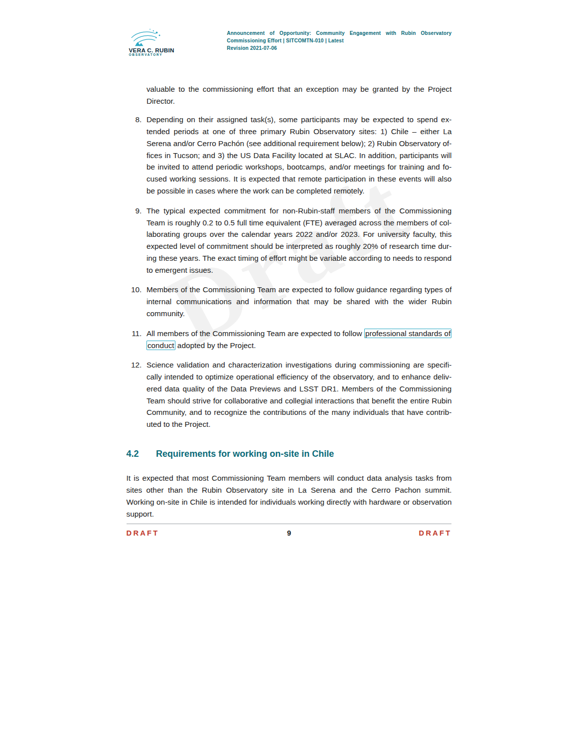Draft
VERA C. RUBIN OBSERVATORY
Announcement of Opportunity: Community Engagement with Rubin Observatory Commissioning Effort | SITCOMTN-010 | Latest Revision 2021-07-06
valuable to the commissioning effort that an exception may be granted by the Project Director.
Depending on their assigned task(s), some participants may be expected to spend extended periods at one of three primary Rubin Observatory sites: 1) Chile – either La Serena and/or Cerro Pachón (see additional requirement below); 2) Rubin Observatory offices in Tucson; and 3) the US Data Facility located at SLAC. In addition, participants will be invited to attend periodic workshops, bootcamps, and/or meetings for training and focused working sessions. It is expected that remote participation in these events will also be possible in cases where the work can be completed remotely.
The typical expected commitment for non-Rubin-staff members of the Commissioning Team is roughly 0.2 to 0.5 full time equivalent (FTE) averaged across the members of collaborating groups over the calendar years 2022 and/or 2023. For university faculty, this expected level of commitment should be interpreted as roughly 20% of research time during these years. The exact timing of effort might be variable according to needs to respond to emergent issues.
Members of the Commissioning Team are expected to follow guidance regarding types of internal communications and information that may be shared with the wider Rubin community.
All members of the Commissioning Team are expected to follow professional standards of conduct adopted by the Project.
Science validation and characterization investigations during commissioning are specifically intended to optimize operational efficiency of the observatory, and to enhance delivered data quality of the Data Previews and LSST DR1. Members of the Commissioning Team should strive for collaborative and collegial interactions that benefit the entire Rubin Community, and to recognize the contributions of the many individuals that have contributed to the Project.
4.2 Requirements for working on-site in Chile
It is expected that most Commissioning Team members will conduct data analysis tasks from sites other than the Rubin Observatory site in La Serena and the Cerro Pachon summit. Working on-site in Chile is intended for individuals working directly with hardware or observation support.
DRAFT 9 DRAFT